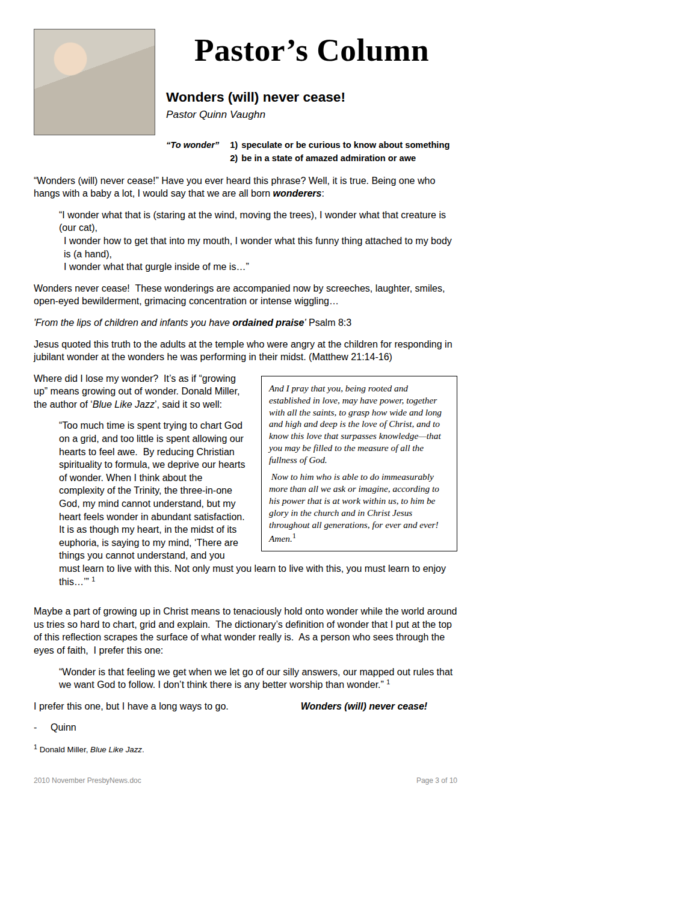Pastor Quinn Vaughn at her desk
Pastor’s Column
Wonders (will) never cease!
Pastor Quinn Vaughn
| “To wonder” | 1) | speculate or be curious to know about something |
| | 2) | be in a state of amazed admiration or awe |
“Wonders (will) never cease!” Have you ever heard this phrase? Well, it is true. Being one who hangs with a baby a lot, I would say that we are all born wonderers:
“I wonder what that is (staring at the wind, moving the trees), I wonder what that creature is (our cat),
I wonder how to get that into my mouth, I wonder what this funny thing attached to my body is (a hand),
I wonder what that gurgle inside of me is…”
Wonders never cease! These wonderings are accompanied now by screeches, laughter, smiles, open-eyed bewilderment, grimacing concentration or intense wiggling…
'From the lips of children and infants you have ordained praise' Psalm 8:3
Jesus quoted this truth to the adults at the temple who were angry at the children for responding in jubilant wonder at the wonders he was performing in their midst. (Matthew 21:14-16)
And I pray that you, being rooted and established in love, may have power, together with all the saints, to grasp how wide and long and high and deep is the love of Christ, and to know this love that surpasses knowledge—that you may be filled to the measure of all the fullness of God.
Now to him who is able to do immeasurably more than all we ask or imagine, according to his power that is at work within us, to him be glory in the church and in Christ Jesus throughout all generations, for ever and ever! Amen.1
Where did I lose my wonder? It’s as if “growing up” means growing out of wonder. Donald Miller, the author of ‘Blue Like Jazz’, said it so well:
“Too much time is spent trying to chart God on a grid, and too little is spent allowing our hearts to feel awe. By reducing Christian spirituality to formula, we deprive our hearts of wonder. When I think about the complexity of the Trinity, the three-in-one God, my mind cannot understand, but my heart feels wonder in abundant satisfaction. It is as though my heart, in the midst of its euphoria, is saying to my mind, ‘There are things you cannot understand, and you must learn to live with this. Not only must you learn to live with this, you must learn to enjoy this…’” 1
Maybe a part of growing up in Christ means to tenaciously hold onto wonder while the world around us tries so hard to chart, grid and explain. The dictionary’s definition of wonder that I put at the top of this reflection scrapes the surface of what wonder really is. As a person who sees through the eyes of faith, I prefer this one:
“Wonder is that feeling we get when we let go of our silly answers, our mapped out rules that we want God to follow. I don’t think there is any better worship than wonder.” 1
I prefer this one, but I have a long ways to go.Wonders (will) never cease!
-Quinn
1 Donald Miller, Blue Like Jazz.
2010 November PresbyNews.doc Page 3 of 10